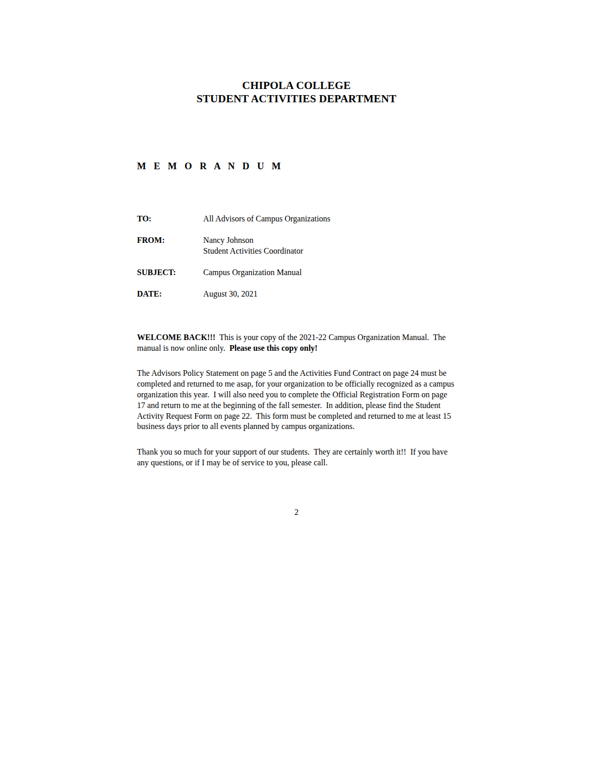CHIPOLA COLLEGE
STUDENT ACTIVITIES DEPARTMENT
M E M O R A N D U M
| TO: | All Advisors of Campus Organizations |
| FROM: | Nancy Johnson Student Activities Coordinator |
| SUBJECT: | Campus Organization Manual |
| DATE: | August 30, 2021 |
WELCOME BACK!!! This is your copy of the 2021-22 Campus Organization Manual. The manual is now online only. Please use this copy only!
The Advisors Policy Statement on page 5 and the Activities Fund Contract on page 24 must be completed and returned to me asap, for your organization to be officially recognized as a campus organization this year. I will also need you to complete the Official Registration Form on page 17 and return to me at the beginning of the fall semester. In addition, please find the Student Activity Request Form on page 22. This form must be completed and returned to me at least 15 business days prior to all events planned by campus organizations.
Thank you so much for your support of our students. They are certainly worth it!! If you have any questions, or if I may be of service to you, please call.
2